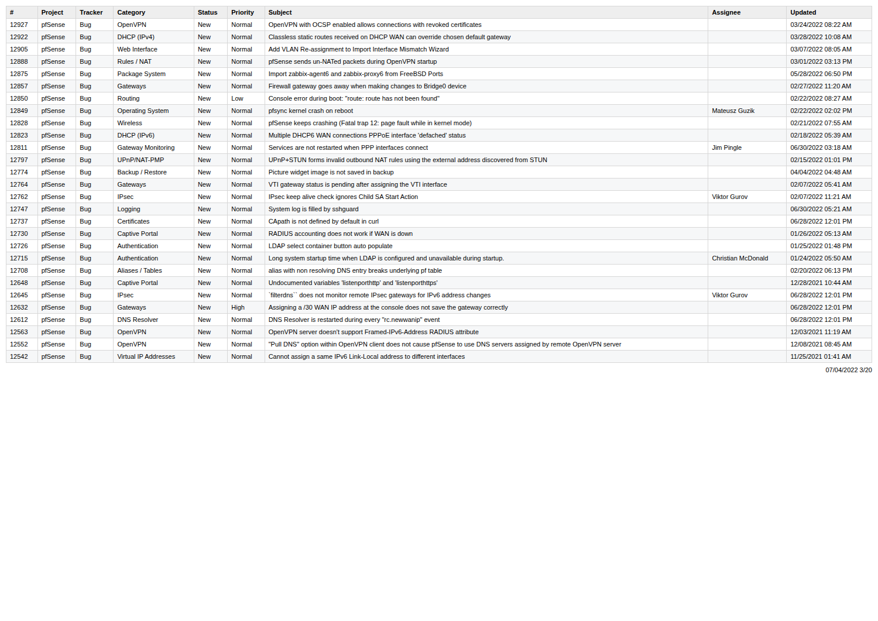| # | Project | Tracker | Category | Status | Priority | Subject | Assignee | Updated |
| --- | --- | --- | --- | --- | --- | --- | --- | --- |
| 12927 | pfSense | Bug | OpenVPN | New | Normal | OpenVPN with OCSP enabled allows connections with revoked certificates | | 03/24/2022 08:22 AM |
| 12922 | pfSense | Bug | DHCP (IPv4) | New | Normal | Classless static routes received on DHCP WAN can override chosen default gateway | | 03/28/2022 10:08 AM |
| 12905 | pfSense | Bug | Web Interface | New | Normal | Add VLAN Re-assignment to Import Interface Mismatch Wizard | | 03/07/2022 08:05 AM |
| 12888 | pfSense | Bug | Rules / NAT | New | Normal | pfSense sends un-NATed packets during OpenVPN startup | | 03/01/2022 03:13 PM |
| 12875 | pfSense | Bug | Package System | New | Normal | Import zabbix-agent6 and zabbix-proxy6 from FreeBSD Ports | | 05/28/2022 06:50 PM |
| 12857 | pfSense | Bug | Gateways | New | Normal | Firewall gateway goes away when making changes to Bridge0 device | | 02/27/2022 11:20 AM |
| 12850 | pfSense | Bug | Routing | New | Low | Console error during boot: "route: route has not been found" | | 02/22/2022 08:27 AM |
| 12849 | pfSense | Bug | Operating System | New | Normal | pfsync kernel crash on reboot | Mateusz Guzik | 02/22/2022 02:02 PM |
| 12828 | pfSense | Bug | Wireless | New | Normal | pfSense keeps crashing (Fatal trap 12: page fault while in kernel mode) | | 02/21/2022 07:55 AM |
| 12823 | pfSense | Bug | DHCP (IPv6) | New | Normal | Multiple DHCP6 WAN connections PPPoE interface 'defached' status | | 02/18/2022 05:39 AM |
| 12811 | pfSense | Bug | Gateway Monitoring | New | Normal | Services are not restarted when PPP interfaces connect | Jim Pingle | 06/30/2022 03:18 AM |
| 12797 | pfSense | Bug | UPnP/NAT-PMP | New | Normal | UPnP+STUN forms invalid outbound NAT rules using the external address discovered from STUN | | 02/15/2022 01:01 PM |
| 12774 | pfSense | Bug | Backup / Restore | New | Normal | Picture widget image is not saved in backup | | 04/04/2022 04:48 AM |
| 12764 | pfSense | Bug | Gateways | New | Normal | VTI gateway status is pending after assigning the VTI interface | | 02/07/2022 05:41 AM |
| 12762 | pfSense | Bug | IPsec | New | Normal | IPsec keep alive check ignores Child SA Start Action | Viktor Gurov | 02/07/2022 11:21 AM |
| 12747 | pfSense | Bug | Logging | New | Normal | System log is filled by sshguard | | 06/30/2022 05:21 AM |
| 12737 | pfSense | Bug | Certificates | New | Normal | CApath is not defined by default in curl | | 06/28/2022 12:01 PM |
| 12730 | pfSense | Bug | Captive Portal | New | Normal | RADIUS accounting does not work if WAN is down | | 01/26/2022 05:13 AM |
| 12726 | pfSense | Bug | Authentication | New | Normal | LDAP select container button auto populate | | 01/25/2022 01:48 PM |
| 12715 | pfSense | Bug | Authentication | New | Normal | Long system startup time when LDAP is configured and unavailable during startup. | Christian McDonald | 01/24/2022 05:50 AM |
| 12708 | pfSense | Bug | Aliases / Tables | New | Normal | alias with non resolving DNS entry breaks underlying pf table | | 02/20/2022 06:13 PM |
| 12648 | pfSense | Bug | Captive Portal | New | Normal | Undocumented variables 'listenporthttp' and 'listenporthttps' | | 12/28/2021 10:44 AM |
| 12645 | pfSense | Bug | IPsec | New | Normal | `filterdns`` does not monitor remote IPsec gateways for IPv6 address changes | Viktor Gurov | 06/28/2022 12:01 PM |
| 12632 | pfSense | Bug | Gateways | New | High | Assigning a /30 WAN IP address at the console does not save the gateway correctly | | 06/28/2022 12:01 PM |
| 12612 | pfSense | Bug | DNS Resolver | New | Normal | DNS Resolver is restarted during every "rc.newwanip" event | | 06/28/2022 12:01 PM |
| 12563 | pfSense | Bug | OpenVPN | New | Normal | OpenVPN server doesn't support Framed-IPv6-Address RADIUS attribute | | 12/03/2021 11:19 AM |
| 12552 | pfSense | Bug | OpenVPN | New | Normal | "Pull DNS" option within OpenVPN client does not cause pfSense to use DNS servers assigned by remote OpenVPN server | | 12/08/2021 08:45 AM |
| 12542 | pfSense | Bug | Virtual IP Addresses | New | Normal | Cannot assign a same IPv6 Link-Local address to different interfaces | | 11/25/2021 01:41 AM |
07/04/2022 3/20